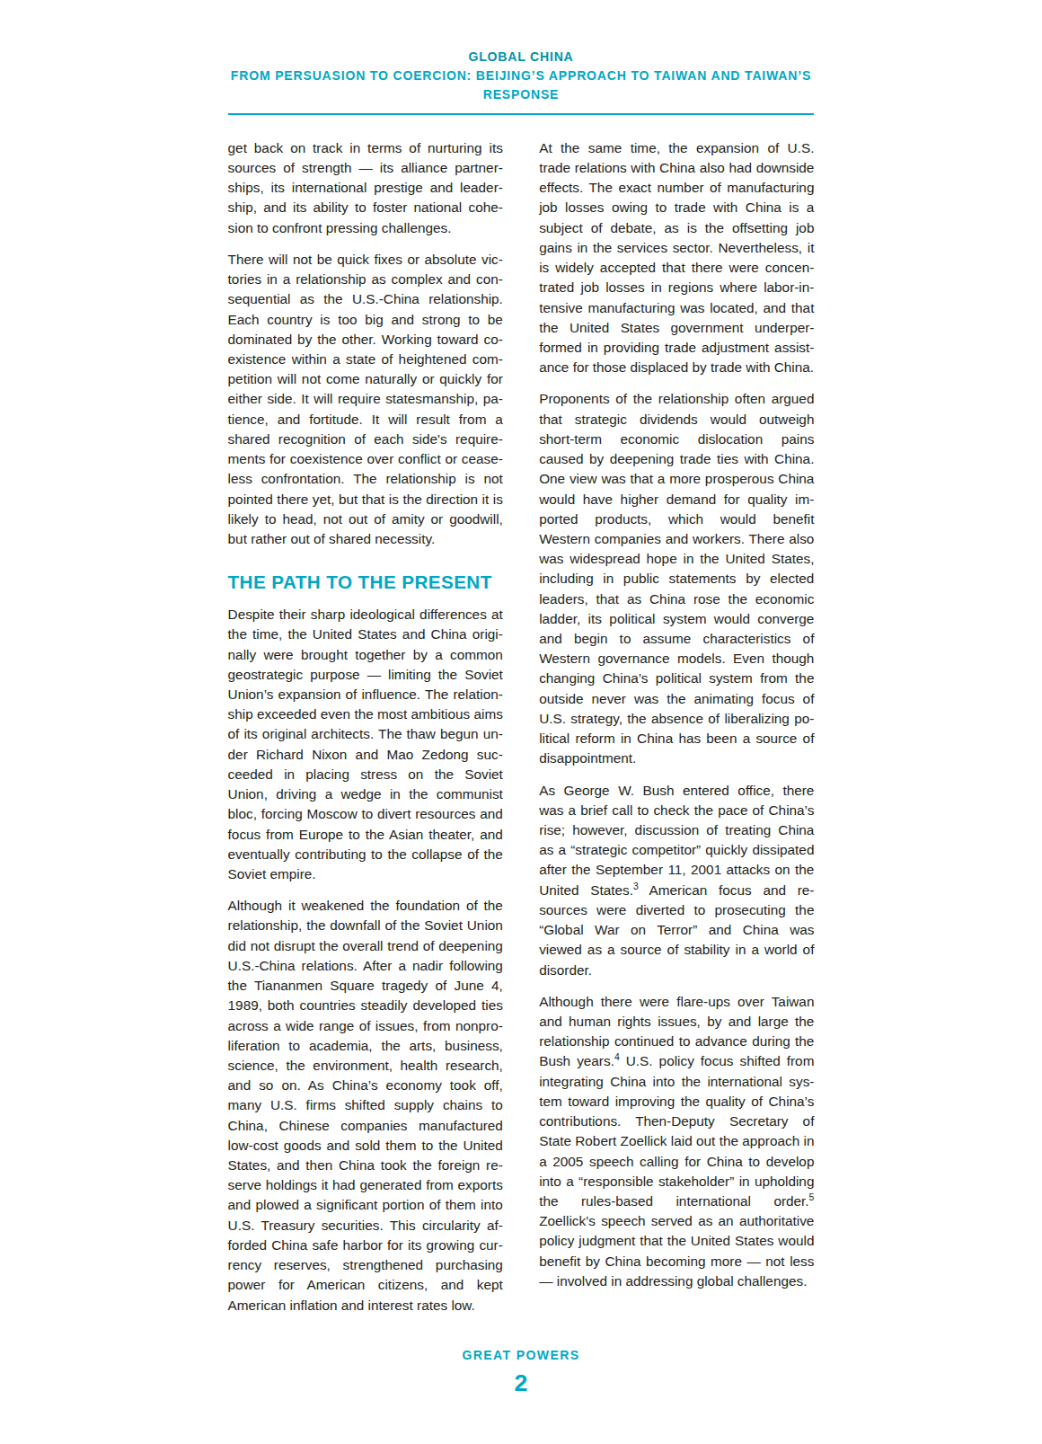Global China
From Persuasion to Coercion: Beijing’s Approach to Taiwan and Taiwan’s Response
get back on track in terms of nurturing its sources of strength — its alliance partnerships, its international prestige and leadership, and its ability to foster national cohesion to confront pressing challenges.
There will not be quick fixes or absolute victories in a relationship as complex and consequential as the U.S.-China relationship. Each country is too big and strong to be dominated by the other. Working toward coexistence within a state of heightened competition will not come naturally or quickly for either side. It will require statesmanship, patience, and fortitude. It will result from a shared recognition of each side's requirements for coexistence over conflict or ceaseless confrontation. The relationship is not pointed there yet, but that is the direction it is likely to head, not out of amity or goodwill, but rather out of shared necessity.
The Path to the Present
Despite their sharp ideological differences at the time, the United States and China originally were brought together by a common geostrategic purpose — limiting the Soviet Union’s expansion of influence. The relationship exceeded even the most ambitious aims of its original architects. The thaw begun under Richard Nixon and Mao Zedong succeeded in placing stress on the Soviet Union, driving a wedge in the communist bloc, forcing Moscow to divert resources and focus from Europe to the Asian theater, and eventually contributing to the collapse of the Soviet empire.
Although it weakened the foundation of the relationship, the downfall of the Soviet Union did not disrupt the overall trend of deepening U.S.-China relations. After a nadir following the Tiananmen Square tragedy of June 4, 1989, both countries steadily developed ties across a wide range of issues, from nonproliferation to academia, the arts, business, science, the environment, health research, and so on. As China’s economy took off, many U.S. firms shifted supply chains to China, Chinese companies manufactured low-cost goods and sold them to the United States, and then China took the foreign reserve holdings it had generated from exports and plowed a significant portion of them into U.S. Treasury securities. This circularity afforded China safe harbor for its growing currency reserves, strengthened purchasing power for American citizens, and kept American inflation and interest rates low.
At the same time, the expansion of U.S. trade relations with China also had downside effects. The exact number of manufacturing job losses owing to trade with China is a subject of debate, as is the offsetting job gains in the services sector. Nevertheless, it is widely accepted that there were concentrated job losses in regions where labor-intensive manufacturing was located, and that the United States government underperformed in providing trade adjustment assistance for those displaced by trade with China.
Proponents of the relationship often argued that strategic dividends would outweigh short-term economic dislocation pains caused by deepening trade ties with China. One view was that a more prosperous China would have higher demand for quality imported products, which would benefit Western companies and workers. There also was widespread hope in the United States, including in public statements by elected leaders, that as China rose the economic ladder, its political system would converge and begin to assume characteristics of Western governance models. Even though changing China’s political system from the outside never was the animating focus of U.S. strategy, the absence of liberalizing political reform in China has been a source of disappointment.
As George W. Bush entered office, there was a brief call to check the pace of China’s rise; however, discussion of treating China as a “strategic competitor” quickly dissipated after the September 11, 2001 attacks on the United States.3 American focus and resources were diverted to prosecuting the “Global War on Terror” and China was viewed as a source of stability in a world of disorder.
Although there were flare-ups over Taiwan and human rights issues, by and large the relationship continued to advance during the Bush years.4 U.S. policy focus shifted from integrating China into the international system toward improving the quality of China’s contributions. Then-Deputy Secretary of State Robert Zoellick laid out the approach in a 2005 speech calling for China to develop into a “responsible stakeholder” in upholding the rules-based international order.5 Zoellick’s speech served as an authoritative policy judgment that the United States would benefit by China becoming more — not less — involved in addressing global challenges.
Great Powers
2